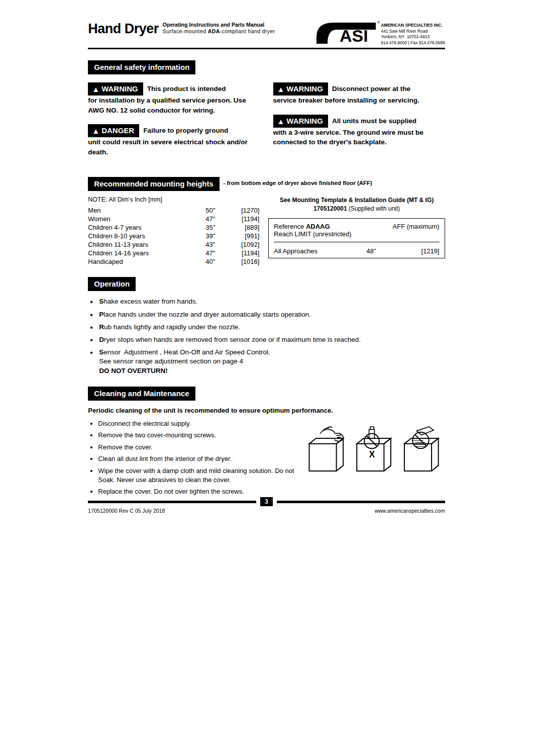Hand Dryer
Operating Instructions and Parts Manual
Surface-mounted ADA-compliant hand dryer
ASI ®
AMERICAN SPECIALTIES INC.
441 Saw Mill River Road
Yonkers, NY 10701-4913
914.476.9000 | Fax 914.476.0688
General safety information
▲WARNING This product is intended
for installation by a qualified service person. Use AWG NO. 12 solid conductor for wiring.
▲DANGER Failure to properly ground
unit could result in severe electrical shock and/or death.
▲WARNING Disconnect power at the
service breaker before installing or servicing.
▲WARNING All units must be supplied
with a 3-wire service. The ground wire must be connected to the dryer's backplate.
Recommended mounting heights - from bottom edge of dryer above finished floor (AFF)
NOTE: All Dim’s Inch [mm]
| Men | 50" | [1270] |
| Women | 47" | [1194] |
| Children 4-7 years | 35" | [889] |
| Children 8-10 years | 39" | [991] |
| Children 11-13 years | 43" | [1092] |
| Children 14-16 years | 47" | [1194] |
| Handicaped | 40" | [1016] |
See Mounting Template & Installation Guide (MT & IG)
1705120001 (Supplied with unit)
Reference ADAAG
AFF (maximum)
Reach LIMIT (unrestricted)
All Approaches
48"
[1219]
Operation
Shake excess water from hands.
Place hands under the nozzle and dryer automatically starts operation.
Rub hands lightly and rapidly under the nozzle.
Dryer stops when hands are removed from sensor zone or if maximum time is reached.
Sensor Adjustment , Heat On-Off and Air Speed Control.
See sensor range adjustment section on page 4
DO NOT OVERTURN!
Cleaning and Maintenance
Periodic cleaning of the unit is recommended to ensure optimum performance.
Disconnect the electrical supply.
Remove the two cover-mounting screws.
Remove the cover.
Clean all dust lint from the interior of the dryer.
Wipe the cover with a damp cloth and mild cleaning solution. Do not Soak. Never use abrasives to clean the cover.
Replace the cover. Do not over tighten the screws.
X
3
1705120000 Rev C 05 July 2018 www.americanspecialties.com